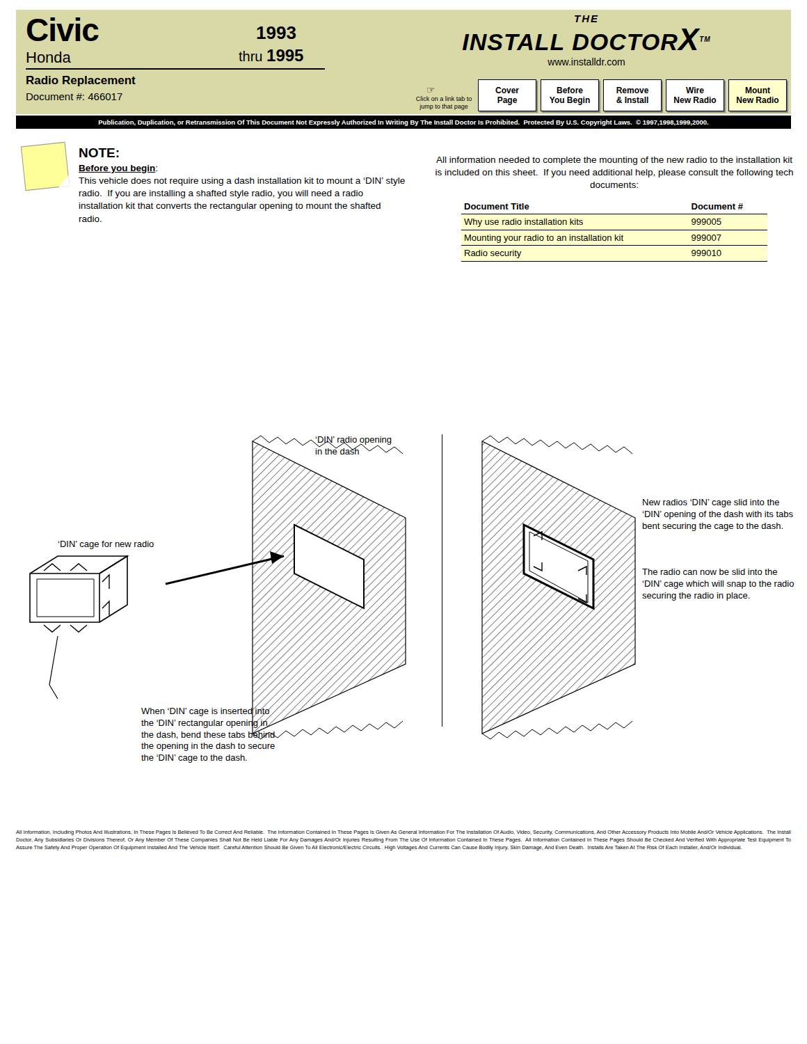Civic
Honda
1993
thru 1995
Radio Replacement
Document #: 466017
THE
INSTALL DOCTORXTM
www.installdr.com
☞ Click on a link tab to jump to that page
Cover
Page Before
You Begin Remove
& Install Wire
New Radio Mount
New Radio
Publication, Duplication, or Retransmission Of This Document Not Expressly Authorized In Writing By The Install Doctor Is Prohibited. Protected By U.S. Copyright Laws. © 1997,1998,1999,2000.
NOTE:
Before you begin:
This vehicle does not require using a dash installation kit to mount a ‘DIN’ style radio. If you are installing a shafted style radio, you will need a radio installation kit that converts the rectangular opening to mount the shafted radio.
All information needed to complete the mounting of the new radio to the installation kit is included on this sheet. If you need additional help, please consult the following tech documents:
| Document Title | Document # |
| --- | --- |
| Why use radio installation kits | 999005 |
| Mounting your radio to an installation kit | 999007 |
| Radio security | 999010 |
‘DIN’ radio opening
in the dash
‘DIN’ cage for new radio
When ‘DIN’ cage is inserted into the ‘DIN’ rectangular opening in the dash, bend these tabs behind the opening in the dash to secure the ‘DIN’ cage to the dash.
New radios ‘DIN’ cage slid into the ‘DIN’ opening of the dash with its tabs bent securing the cage to the dash.
The radio can now be slid into the ‘DIN’ cage which will snap to the radio securing the radio in place.
All Information, Including Photos And Illustrations, In These Pages Is Believed To Be Correct And Reliable. The Information Contained In These Pages Is Given As General Information For The Installation Of Audio, Video, Security, Communications, And Other Accessory Products Into Mobile And/Or Vehicle Applications. The Install Doctor, Any Subsidiaries Or Divisions Thereof, Or Any Member Of These Companies Shall Not Be Held Liable For Any Damages And/Or Injuries Resulting From The Use Of Information Contained In These Pages. All Information Contained In These Pages Should Be Checked And Verified With Appropriate Test Equipment To Assure The Safety And Proper Operation Of Equipment Installed And The Vehicle Itself. Careful Attention Should Be Given To All Electronic/Electric Circuits. High Voltages And Currents Can Cause Bodily Injury, Skin Damage, And Even Death. Installs Are Taken At The Risk Of Each Installer, And/Or Individual.